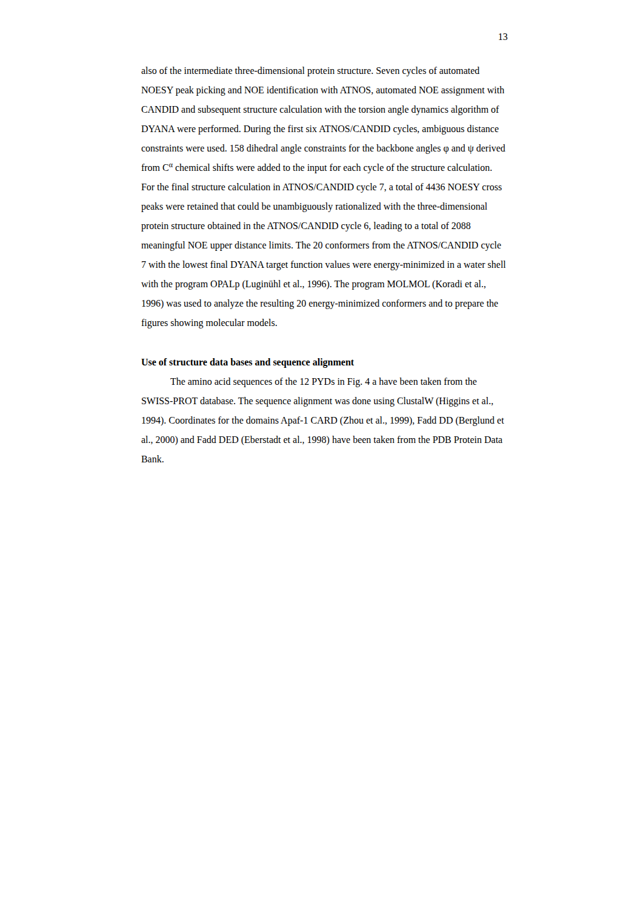13
also of the intermediate three-dimensional protein structure. Seven cycles of automated NOESY peak picking and NOE identification with ATNOS, automated NOE assignment with CANDID and subsequent structure calculation with the torsion angle dynamics algorithm of DYANA were performed. During the first six ATNOS/CANDID cycles, ambiguous distance constraints were used. 158 dihedral angle constraints for the backbone angles φ and ψ derived from Cα chemical shifts were added to the input for each cycle of the structure calculation. For the final structure calculation in ATNOS/CANDID cycle 7, a total of 4436 NOESY cross peaks were retained that could be unambiguously rationalized with the three-dimensional protein structure obtained in the ATNOS/CANDID cycle 6, leading to a total of 2088 meaningful NOE upper distance limits. The 20 conformers from the ATNOS/CANDID cycle 7 with the lowest final DYANA target function values were energy-minimized in a water shell with the program OPALp (Luginühl et al., 1996). The program MOLMOL (Koradi et al., 1996) was used to analyze the resulting 20 energy-minimized conformers and to prepare the figures showing molecular models.
Use of structure data bases and sequence alignment
The amino acid sequences of the 12 PYDs in Fig. 4 a have been taken from the SWISS-PROT database. The sequence alignment was done using ClustalW (Higgins et al., 1994). Coordinates for the domains Apaf-1 CARD (Zhou et al., 1999), Fadd DD (Berglund et al., 2000) and Fadd DED (Eberstadt et al., 1998) have been taken from the PDB Protein Data Bank.